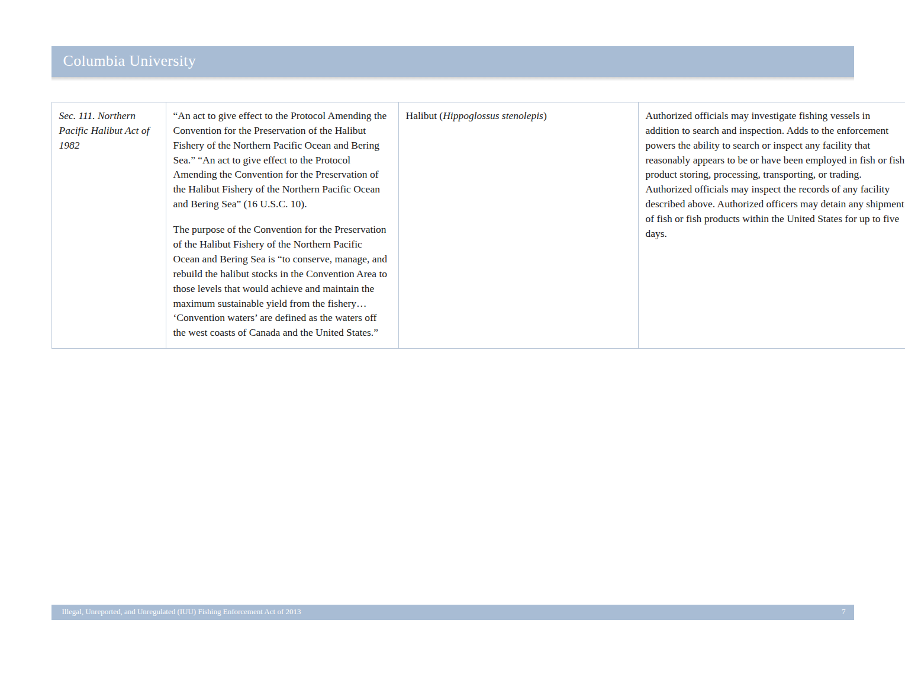Columbia University
| Sec. 111. Northern Pacific Halibut Act of 1982 | “An act to give effect to the Protocol Amending the Convention for the Preservation of the Halibut Fishery of the Northern Pacific Ocean and Bering Sea.” “An act to give effect to the Protocol Amending the Convention for the Preservation of the Halibut Fishery of the Northern Pacific Ocean and Bering Sea” (16 U.S.C. 10). The purpose of the Convention for the Preservation of the Halibut Fishery of the Northern Pacific Ocean and Bering Sea is “to conserve, manage, and rebuild the halibut stocks in the Convention Area to those levels that would achieve and maintain the maximum sustainable yield from the fishery… ‘Convention waters’ are defined as the waters off the west coasts of Canada and the United States.” | Halibut ( Hippoglossus stenolepis ) | Authorized officials may investigate fishing vessels in addition to search and inspection. Adds to the enforcement powers the ability to search or inspect any facility that reasonably appears to be or have been employed in fish or fish product storing, processing, transporting, or trading. Authorized officials may inspect the records of any facility described above. Authorized officers may detain any shipment of fish or fish products within the United States for up to five days. |
Illegal, Unreported, and Unregulated (IUU) Fishing Enforcement Act of 2013
7